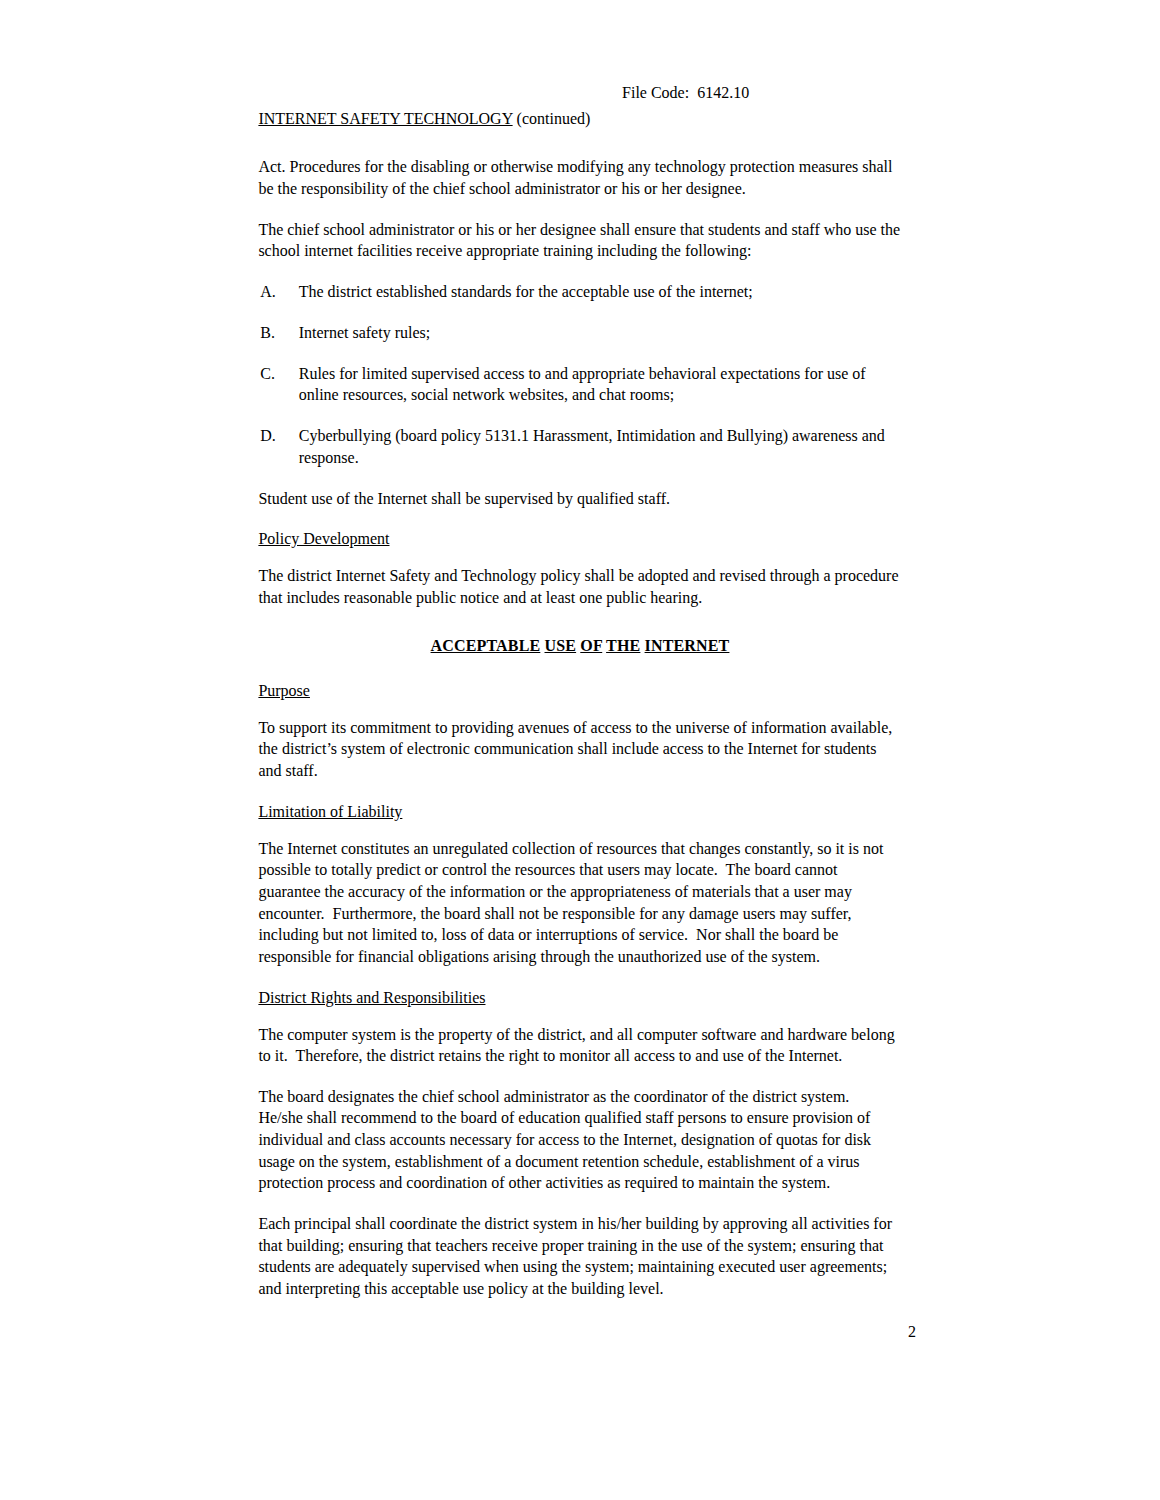File Code: 6142.10
INTERNET SAFETY TECHNOLOGY (continued)
Act. Procedures for the disabling or otherwise modifying any technology protection measures shall be the responsibility of the chief school administrator or his or her designee.
The chief school administrator or his or her designee shall ensure that students and staff who use the school internet facilities receive appropriate training including the following:
A. The district established standards for the acceptable use of the internet;
B. Internet safety rules;
C. Rules for limited supervised access to and appropriate behavioral expectations for use of online resources, social network websites, and chat rooms;
D. Cyberbullying (board policy 5131.1 Harassment, Intimidation and Bullying) awareness and response.
Student use of the Internet shall be supervised by qualified staff.
Policy Development
The district Internet Safety and Technology policy shall be adopted and revised through a procedure that includes reasonable public notice and at least one public hearing.
ACCEPTABLE USE OF THE INTERNET
Purpose
To support its commitment to providing avenues of access to the universe of information available, the district’s system of electronic communication shall include access to the Internet for students and staff.
Limitation of Liability
The Internet constitutes an unregulated collection of resources that changes constantly, so it is not possible to totally predict or control the resources that users may locate. The board cannot guarantee the accuracy of the information or the appropriateness of materials that a user may encounter. Furthermore, the board shall not be responsible for any damage users may suffer, including but not limited to, loss of data or interruptions of service. Nor shall the board be responsible for financial obligations arising through the unauthorized use of the system.
District Rights and Responsibilities
The computer system is the property of the district, and all computer software and hardware belong to it. Therefore, the district retains the right to monitor all access to and use of the Internet.
The board designates the chief school administrator as the coordinator of the district system. He/she shall recommend to the board of education qualified staff persons to ensure provision of individual and class accounts necessary for access to the Internet, designation of quotas for disk usage on the system, establishment of a document retention schedule, establishment of a virus protection process and coordination of other activities as required to maintain the system.
Each principal shall coordinate the district system in his/her building by approving all activities for that building; ensuring that teachers receive proper training in the use of the system; ensuring that students are adequately supervised when using the system; maintaining executed user agreements; and interpreting this acceptable use policy at the building level.
2